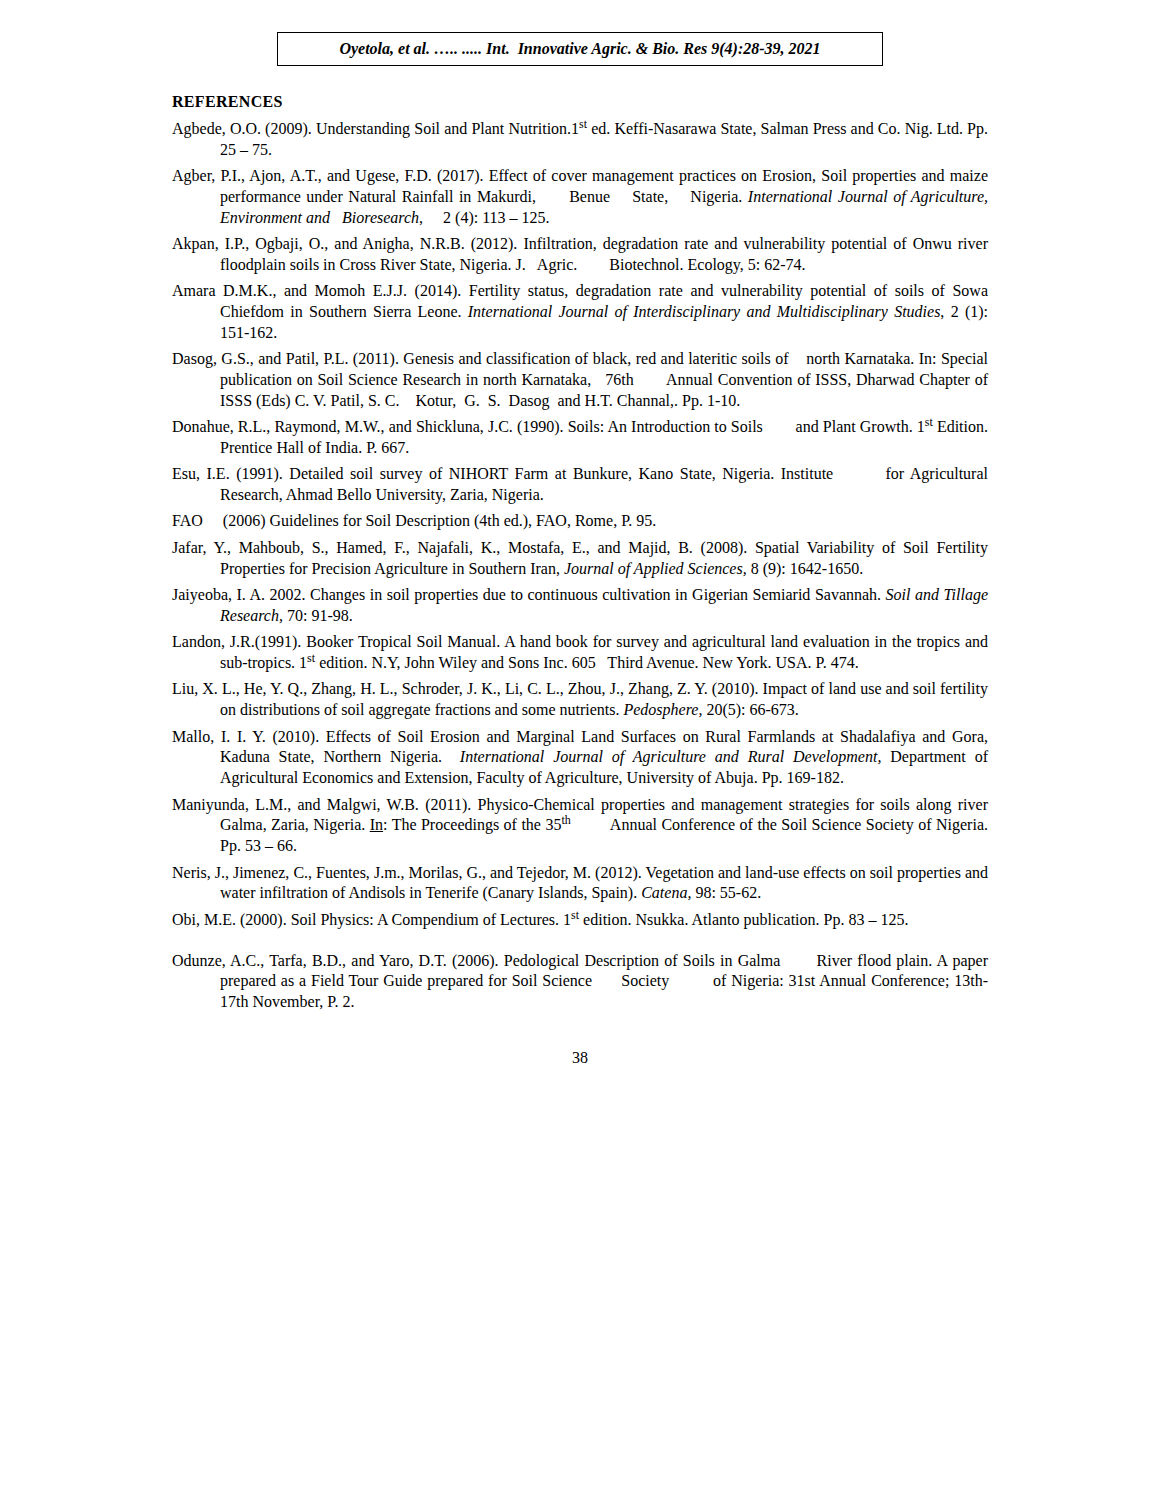Oyetola, et al. ….. ..... Int. Innovative Agric. & Bio. Res 9(4):28-39, 2021
REFERENCES
Agbede, O.O. (2009). Understanding Soil and Plant Nutrition.1st ed. Keffi-Nasarawa State, Salman Press and Co. Nig. Ltd. Pp. 25 – 75.
Agber, P.I., Ajon, A.T., and Ugese, F.D. (2017). Effect of cover management practices on Erosion, Soil properties and maize performance under Natural Rainfall in Makurdi, Benue State, Nigeria. International Journal of Agriculture, Environment and Bioresearch, 2 (4): 113 – 125.
Akpan, I.P., Ogbaji, O., and Anigha, N.R.B. (2012). Infiltration, degradation rate and vulnerability potential of Onwu river floodplain soils in Cross River State, Nigeria. J. Agric. Biotechnol. Ecology, 5: 62-74.
Amara D.M.K., and Momoh E.J.J. (2014). Fertility status, degradation rate and vulnerability potential of soils of Sowa Chiefdom in Southern Sierra Leone. International Journal of Interdisciplinary and Multidisciplinary Studies, 2 (1): 151-162.
Dasog, G.S., and Patil, P.L. (2011). Genesis and classification of black, red and lateritic soils of north Karnataka. In: Special publication on Soil Science Research in north Karnataka, 76th Annual Convention of ISSS, Dharwad Chapter of ISSS (Eds) C. V. Patil, S. C. Kotur, G. S. Dasog and H.T. Channal,. Pp. 1-10.
Donahue, R.L., Raymond, M.W., and Shickluna, J.C. (1990). Soils: An Introduction to Soils and Plant Growth. 1st Edition. Prentice Hall of India. P. 667.
Esu, I.E. (1991). Detailed soil survey of NIHORT Farm at Bunkure, Kano State, Nigeria. Institute for Agricultural Research, Ahmad Bello University, Zaria, Nigeria.
FAO (2006) Guidelines for Soil Description (4th ed.), FAO, Rome, P. 95.
Jafar, Y., Mahboub, S., Hamed, F., Najafali, K., Mostafa, E., and Majid, B. (2008). Spatial Variability of Soil Fertility Properties for Precision Agriculture in Southern Iran, Journal of Applied Sciences, 8 (9): 1642-1650.
Jaiyeoba, I. A. 2002. Changes in soil properties due to continuous cultivation in Gigerian Semiarid Savannah. Soil and Tillage Research, 70: 91-98.
Landon, J.R.(1991). Booker Tropical Soil Manual. A hand book for survey and agricultural land evaluation in the tropics and sub-tropics. 1st edition. N.Y, John Wiley and Sons Inc. 605 Third Avenue. New York. USA. P. 474.
Liu, X. L., He, Y. Q., Zhang, H. L., Schroder, J. K., Li, C. L., Zhou, J., Zhang, Z. Y. (2010). Impact of land use and soil fertility on distributions of soil aggregate fractions and some nutrients. Pedosphere, 20(5): 66-673.
Mallo, I. I. Y. (2010). Effects of Soil Erosion and Marginal Land Surfaces on Rural Farmlands at Shadalafiya and Gora, Kaduna State, Northern Nigeria. International Journal of Agriculture and Rural Development, Department of Agricultural Economics and Extension, Faculty of Agriculture, University of Abuja. Pp. 169-182.
Maniyunda, L.M., and Malgwi, W.B. (2011). Physico-Chemical properties and management strategies for soils along river Galma, Zaria, Nigeria. In: The Proceedings of the 35th Annual Conference of the Soil Science Society of Nigeria. Pp. 53 – 66.
Neris, J., Jimenez, C., Fuentes, J.m., Morilas, G., and Tejedor, M. (2012). Vegetation and land-use effects on soil properties and water infiltration of Andisols in Tenerife (Canary Islands, Spain). Catena, 98: 55-62.
Obi, M.E. (2000). Soil Physics: A Compendium of Lectures. 1st edition. Nsukka. Atlanto publication. Pp. 83 – 125.
Odunze, A.C., Tarfa, B.D., and Yaro, D.T. (2006). Pedological Description of Soils in Galma River flood plain. A paper prepared as a Field Tour Guide prepared for Soil Science Society of Nigeria: 31st Annual Conference; 13th-17th November, P. 2.
38